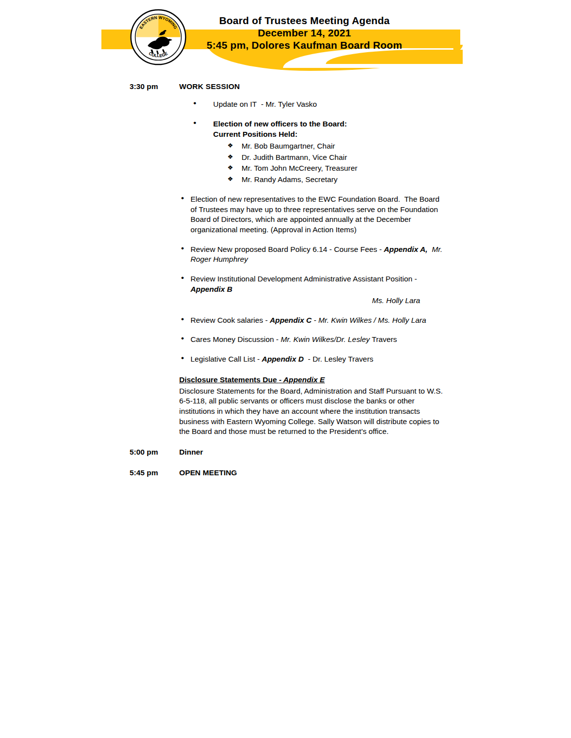EASTERN WYOMING COLLEGE
Board of Trustees Meeting Agenda
December 14, 2021
5:45 pm, Dolores Kaufman Board Room
| 3:30 pm | WORK SESSION Update on IT - Mr. Tyler Vasko Election of new officers to the Board: Current Positions Held: Mr. Bob Baumgartner, Chair Dr. Judith Bartmann, Vice Chair Mr. Tom John McCreery, Treasurer Mr. Randy Adams, Secretary Election of new representatives to the EWC Foundation Board. The Board of Trustees may have up to three representatives serve on the Foundation Board of Directors, which are appointed annually at the December organizational meeting. (Approval in Action Items) Review New proposed Board Policy 6.14 - Course Fees - Appendix A, Mr. Roger Humphrey Review Institutional Development Administrative Assistant Position - Appendix B Ms. Holly Lara Review Cook salaries - Appendix C - Mr. Kwin Wilkes / Ms. Holly Lara Cares Money Discussion - Mr. Kwin Wilkes/Dr. Lesley Travers Legislative Call List - Appendix D - Dr. Lesley Travers Disclosure Statements Due - Appendix E Disclosure Statements for the Board, Administration and Staff Pursuant to W.S. 6-5-118, all public servants or officers must disclose the banks or other institutions in which they have an account where the institution transacts business with Eastern Wyoming College. Sally Watson will distribute copies to the Board and those must be returned to the President’s office. |
| 5:00 pm | Dinner |
| 5:45 pm | OPEN MEETING |